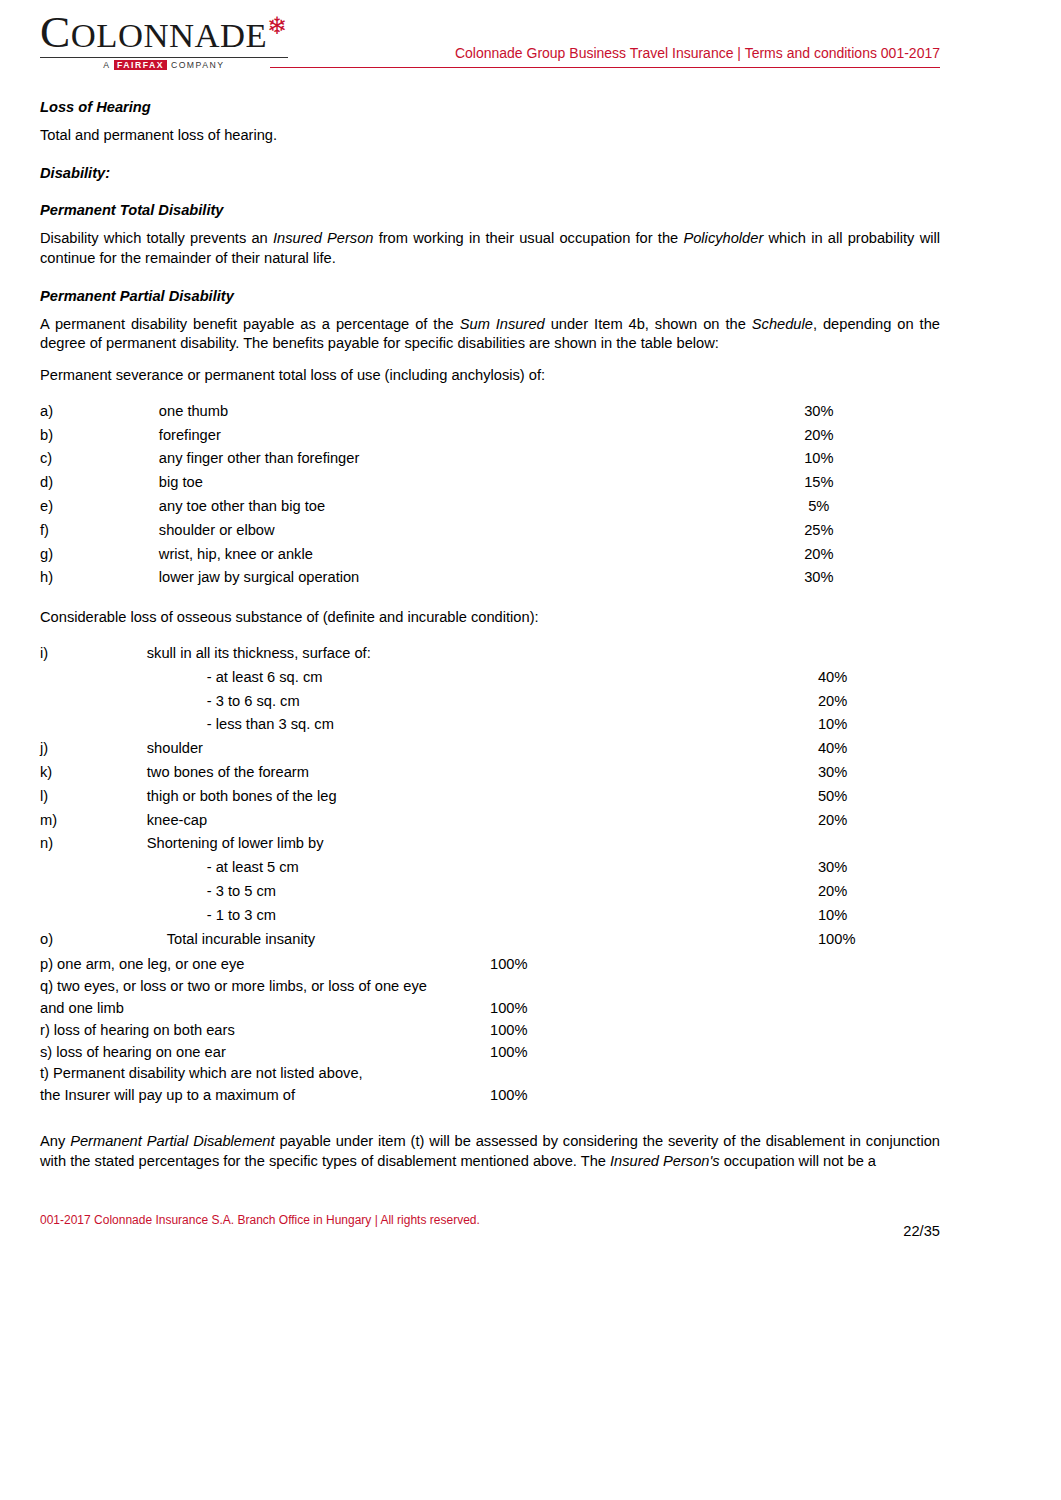COLONNADE❄
A FAIRFAX COMPANY
Colonnade Group Business Travel Insurance | Terms and conditions 001-2017
Loss of Hearing
Total and permanent loss of hearing.
Disability:
Permanent Total Disability
Disability which totally prevents an Insured Person from working in their usual occupation for the Policyholder which in all probability will continue for the remainder of their natural life.
Permanent Partial Disability
A permanent disability benefit payable as a percentage of the Sum Insured under Item 4b, shown on the Schedule, depending on the degree of permanent disability. The benefits payable for specific disabilities are shown in the table below:
Permanent severance or permanent total loss of use (including anchylosis) of:
| a) | one thumb | 30% |
| b) | forefinger | 20% |
| c) | any finger other than forefinger | 10% |
| d) | big toe | 15% |
| e) | any toe other than big toe | 5% |
| f) | shoulder or elbow | 25% |
| g) | wrist, hip, knee or ankle | 20% |
| h) | lower jaw by surgical operation | 30% |
Considerable loss of osseous substance of (definite and incurable condition):
| i) | skull in all its thickness, surface of: | |
| | - at least 6 sq. cm | 40% |
| | - 3 to 6 sq. cm | 20% |
| | - less than 3 sq. cm | 10% |
| j) | shoulder | 40% |
| k) | two bones of the forearm | 30% |
| l) | thigh or both bones of the leg | 50% |
| m) | knee-cap | 20% |
| n) | Shortening of lower limb by | |
| | - at least 5 cm | 30% |
| | - 3 to 5 cm | 20% |
| | - 1 to 3 cm | 10% |
| o) | Total incurable insanity | 100% |
p) one arm, one leg, or one eye 100%
q) two eyes, or loss or two or more limbs, or loss of one eye
and one limb 100%
r) loss of hearing on both ears 100%
s) loss of hearing on one ear 100%
t) Permanent disability which are not listed above,
the Insurer will pay up to a maximum of 100%
Any Permanent Partial Disablement payable under item (t) will be assessed by considering the severity of the disablement in conjunction with the stated percentages for the specific types of disablement mentioned above. The Insured Person's occupation will not be a
001-2017 Colonnade Insurance S.A. Branch Office in Hungary | All rights reserved. 22/35